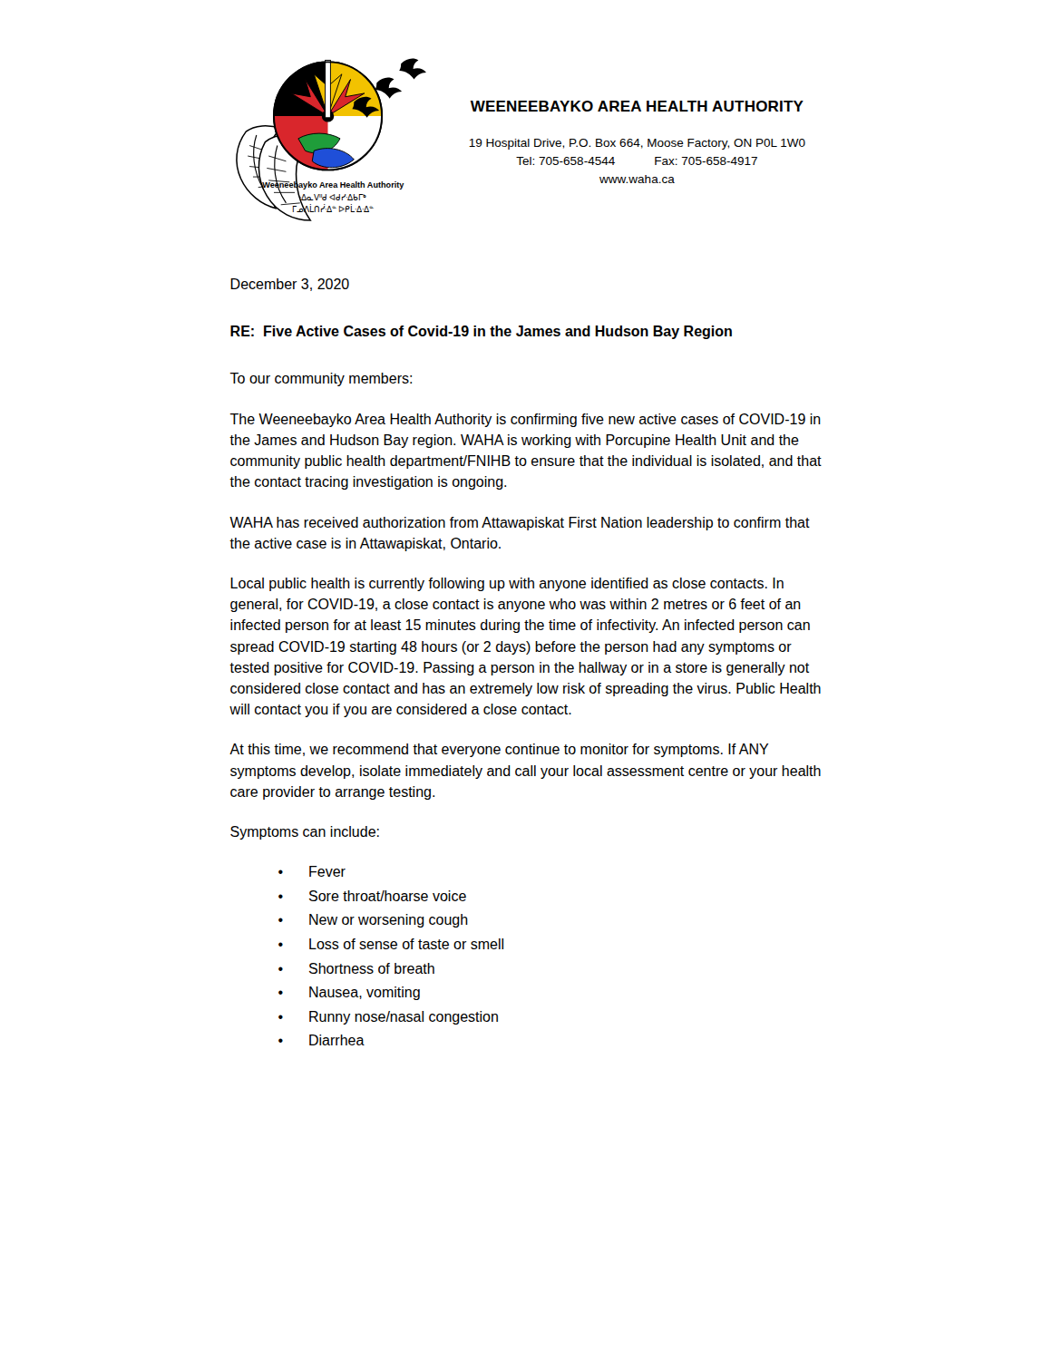Weeneebayko Area Health Authority ᐧᐃᓇᐯᐦᑯ ᐊᑯᓯᐧᐃᑲᒥᒃ ᒥᓄᐱᒫᑎᓰᐧᐃᓐ ᐅᑭᒫᐧᐃᐧᐃᓐ
WEENEEBAYKO AREA HEALTH AUTHORITY
19 Hospital Drive, P.O. Box 664, Moose Factory, ON P0L 1W0
Tel: 705-658-4544 Fax: 705-658-4917 www.waha.ca
December 3, 2020
RE: Five Active Cases of Covid-19 in the James and Hudson Bay Region
To our community members:
The Weeneebayko Area Health Authority is confirming five new active cases of COVID-19 in the James and Hudson Bay region. WAHA is working with Porcupine Health Unit and the community public health department/FNIHB to ensure that the individual is isolated, and that the contact tracing investigation is ongoing.
WAHA has received authorization from Attawapiskat First Nation leadership to confirm that the active case is in Attawapiskat, Ontario.
Local public health is currently following up with anyone identified as close contacts. In general, for COVID-19, a close contact is anyone who was within 2 metres or 6 feet of an infected person for at least 15 minutes during the time of infectivity. An infected person can spread COVID-19 starting 48 hours (or 2 days) before the person had any symptoms or tested positive for COVID-19. Passing a person in the hallway or in a store is generally not considered close contact and has an extremely low risk of spreading the virus. Public Health will contact you if you are considered a close contact.
At this time, we recommend that everyone continue to monitor for symptoms. If ANY symptoms develop, isolate immediately and call your local assessment centre or your health care provider to arrange testing.
Symptoms can include:
Fever
Sore throat/hoarse voice
New or worsening cough
Loss of sense of taste or smell
Shortness of breath
Nausea, vomiting
Runny nose/nasal congestion
Diarrhea